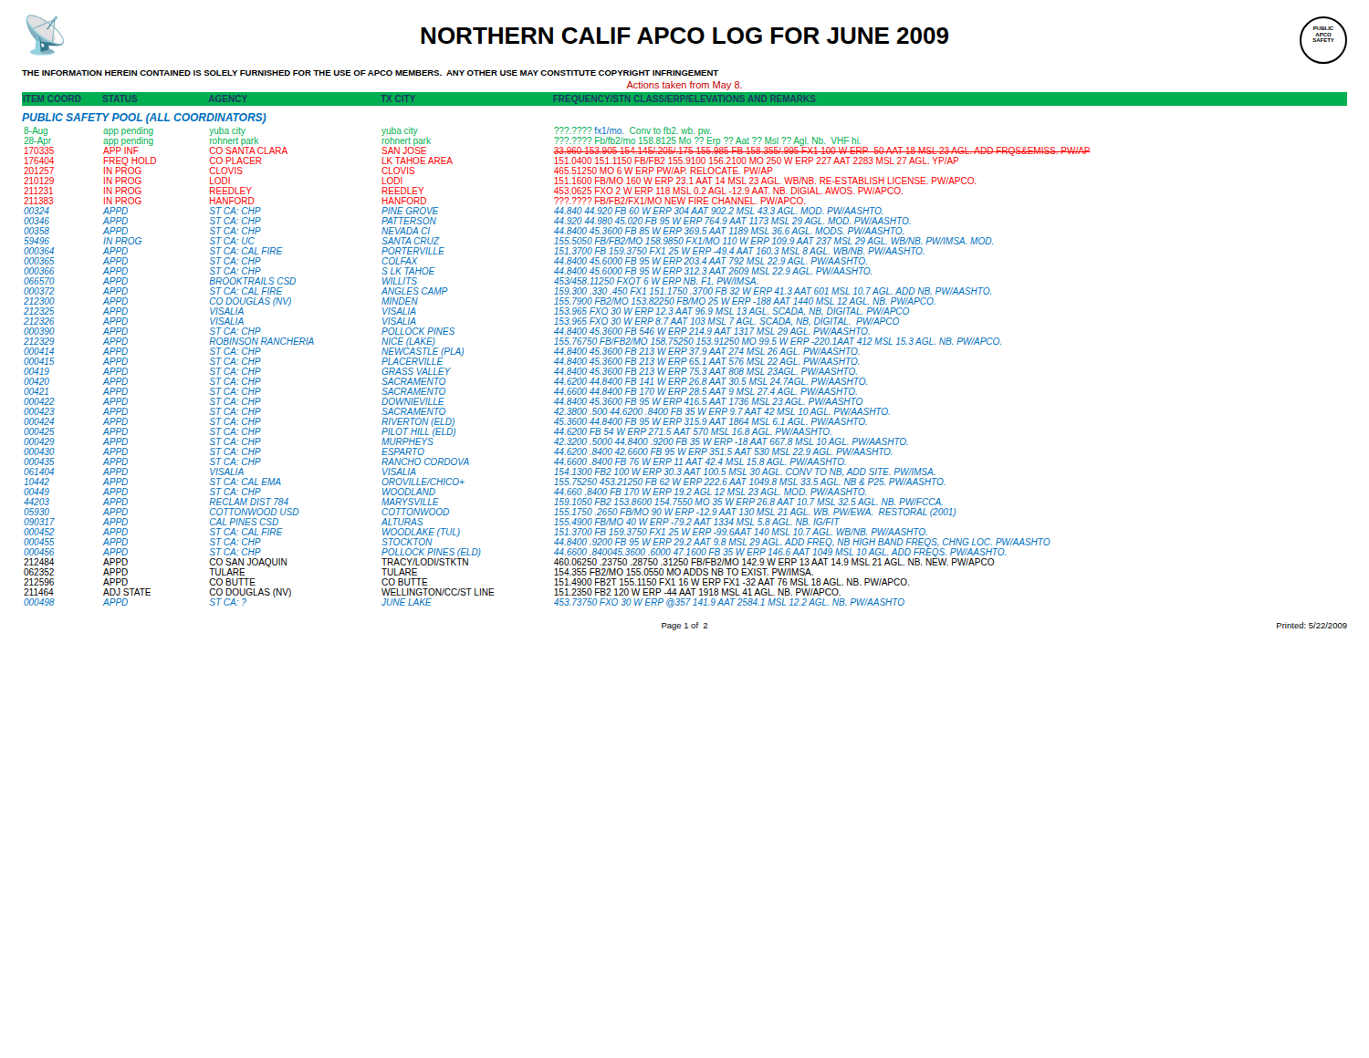📡
NORTHERN CALIF APCO LOG FOR JUNE 2009
PUBLIC
APCO
SAFETY
THE INFORMATION HEREIN CONTAINED IS SOLELY FURNISHED FOR THE USE OF APCO MEMBERS. ANY OTHER USE MAY CONSTITUTE COPYRIGHT INFRINGEMENT
Actions taken from May 8.
| ITEM COORD | STATUS | AGENCY | TX CITY | FREQUENCY/STN CLASS/ERP/ELEVATIONS AND REMARKS |
PUBLIC SAFETY POOL (ALL COORDINATORS)
| 8-Aug | app pending | yuba city | yuba city | ???.???? fx1/mo. Conv to fb2. wb. pw. |
| 28-Apr | app pending | rohnert park | rohnert park | ???.???? Fb/fb2/mo 158.8125 Mo ?? Erp ?? Aat ?? Msl ?? Agl. Nb. VHF hi. |
| 170335 | APP INF | CO SANTA CLARA | SAN JOSE | 33.960 153.905 154.145/.205/.175 155.985 FB 158.355/.995 FX1 100 W ERP -50 AAT 18 MSL 23 AGL. ADD FRQS&EMISS. PW/AP |
| 176404 | FREQ HOLD | CO PLACER | LK TAHOE AREA | 151.0400 151.1150 FB/FB2 155.9100 156.2100 MO 250 W ERP 227 AAT 2283 MSL 27 AGL. YP/AP |
| 201257 | IN PROG | CLOVIS | CLOVIS | 465.51250 MO 6 W ERP PW/AP. RELOCATE. PW/AP |
| 210129 | IN PROG | LODI | LODI | 151.1600 FB/MO 160 W ERP 23.1 AAT 14 MSL 23 AGL. WB/NB. RE-ESTABLISH LICENSE. PW/APCO. |
| 211231 | IN PROG | REEDLEY | REEDLEY | 453.0625 FXO 2 W ERP 118 MSL 0.2 AGL -12.9 AAT. NB. DIGIAL. AWOS. PW/APCO. |
| 211383 | IN PROG | HANFORD | HANFORD | ???.???? FB/FB2/FX1/MO NEW FIRE CHANNEL. PW/APCO. |
| 00324 | APPD | ST CA: CHP | PINE GROVE | 44.840 44.920 FB 60 W ERP 304 AAT 902.2 MSL 43.3 AGL. MOD. PW/AASHTO. |
| 00346 | APPD | ST CA: CHP | PATTERSON | 44.920 44.980 45.020 FB 95 W ERP 764.9 AAT 1173 MSL 29 AGL. MOD. PW/AASHTO. |
| 00358 | APPD | ST CA: CHP | NEVADA CI | 44.8400 45.3600 FB 85 W ERP 369.5 AAT 1189 MSL 36.6 AGL. MODS. PW/AASHTO. |
| 59496 | IN PROG | ST CA: UC | SANTA CRUZ | 155.5050 FB/FB2/MO 158.9850 FX1/MO 110 W ERP 109.9 AAT 237 MSL 29 AGL. WB/NB. PW/IMSA. MOD. |
| 000364 | APPD | ST CA: CAL FIRE | PORTERVILLE | 151.3700 FB 159.3750 FX1 25 W ERP -49.4 AAT 160.3 MSL 8 AGL. WB/NB. PW/AASHTO. |
| 000365 | APPD | ST CA: CHP | COLFAX | 44.8400 45.6000 FB 95 W ERP 203.4 AAT 792 MSL 22.9 AGL. PW/AASHTO. |
| 000366 | APPD | ST CA: CHP | S LK TAHOE | 44.8400 45.6000 FB 95 W ERP 312.3 AAT 2609 MSL 22.9 AGL. PW/AASHTO. |
| 066570 | APPD | BROOKTRAILS CSD | WILLITS | 453/458.11250 FXOT 6 W ERP NB. F1. PW/IMSA. |
| 000372 | APPD | ST CA: CAL FIRE | ANGLES CAMP | 159.300 .330 .450 FX1 151.1750 .3700 FB 32 W ERP 41.3 AAT 601 MSL 10.7 AGL. ADD NB. PW/AASHTO. |
| 212300 | APPD | CO DOUGLAS (NV) | MINDEN | 155.7900 FB2/MO 153.82250 FB/MO 25 W ERP -188 AAT 1440 MSL 12 AGL. NB. PW/APCO. |
| 212325 | APPD | VISALIA | VISALIA | 153.965 FXO 30 W ERP 12.3 AAT 96.9 MSL 13 AGL. SCADA, NB, DIGITAL. PW/APCO |
| 212326 | APPD | VISALIA | VISALIA | 153.965 FXO 30 W ERP 8.7 AAT 103 MSL 7 AGL. SCADA, NB, DIGITAL. PW/APCO |
| 000390 | APPD | ST CA: CHP | POLLOCK PINES | 44.8400 45.3600 FB 546 W ERP 214.9 AAT 1317 MSL 29 AGL. PW/AASHTO. |
| 212329 | APPD | ROBINSON RANCHERIA | NICE (LAKE) | 155.76750 FB/FB2/MO 158.75250 153.91250 MO 99.5 W ERP -220.1AAT 412 MSL 15.3 AGL. NB. PW/APCO. |
| 000414 | APPD | ST CA: CHP | NEWCASTLE (PLA) | 44.8400 45.3600 FB 213 W ERP 37.9 AAT 274 MSL 26 AGL. PW/AASHTO. |
| 000415 | APPD | ST CA: CHP | PLACERVILLE | 44.8400 45.3600 FB 213 W ERP 65.1 AAT 576 MSL 22 AGL. PW/AASHTO. |
| 00419 | APPD | ST CA: CHP | GRASS VALLEY | 44.8400 45.3600 FB 213 W ERP 75.3 AAT 808 MSL 23AGL. PW/AASHTO. |
| 00420 | APPD | ST CA: CHP | SACRAMENTO | 44.6200 44.8400 FB 141 W ERP 26.8 AAT 30.5 MSL 24.7AGL. PW/AASHTO. |
| 00421 | APPD | ST CA: CHP | SACRAMENTO | 44.6600 44.8400 FB 170 W ERP 28.5 AAT 9 MSL 27.4 AGL. PW/AASHTO. |
| 000422 | APPD | ST CA: CHP | DOWNIEVILLE | 44.8400 45.3600 FB 95 W ERP 416.5 AAT 1736 MSL 23 AGL. PW/AASHTO |
| 000423 | APPD | ST CA: CHP | SACRAMENTO | 42.3800 .500 44.6200 .8400 FB 35 W ERP 9.7 AAT 42 MSL 10 AGL. PW/AASHTO. |
| 000424 | APPD | ST CA: CHP | RIVERTON (ELD) | 45.3600 44.8400 FB 95 W ERP 315.9 AAT 1864 MSL 6.1 AGL. PW/AASHTO. |
| 000425 | APPD | ST CA: CHP | PILOT HILL (ELD) | 44.6200 FB 54 W ERP 271.5 AAT 570 MSL 16.8 AGL. PW/AASHTO. |
| 000429 | APPD | ST CA: CHP | MURPHEYS | 42.3200 .5000 44.8400 .9200 FB 35 W ERP -18 AAT 667.8 MSL 10 AGL. PW/AASHTO. |
| 000430 | APPD | ST CA: CHP | ESPARTO | 44.6200 .8400 42.6600 FB 95 W ERP 351.5 AAT 530 MSL 22.9 AGL. PW/AASHTO. |
| 000435 | APPD | ST CA: CHP | RANCHO CORDOVA | 44.6600 .8400 FB 76 W ERP 11 AAT 42.4 MSL 15.8 AGL. PW/AASHTO. |
| 061404 | APPD | VISALIA | VISALIA | 154.1300 FB2 100 W ERP 30.3 AAT 100.5 MSL 30 AGL. CONV TO NB, ADD SITE. PW/IMSA. |
| 10442 | APPD | ST CA: CAL EMA | OROVILLE/CHICO+ | 155.75250 453.21250 FB 62 W ERP 222.6 AAT 1049.8 MSL 33.5 AGL. NB & P25. PW/AASHTO. |
| 00449 | APPD | ST CA: CHP | WOODLAND | 44.660 .8400 FB 170 W ERP 19.2 AGL 12 MSL 23 AGL. MOD. PW/AASHTO. |
| 44203 | APPD | RECLAM DIST 784 | MARYSVILLE | 159.1050 FB2 153.8600 154.7550 MO 35 W ERP 26.8 AAT 10.7 MSL 32.5 AGL. NB. PW/FCCA. |
| 05930 | APPD | COTTONWOOD USD | COTTONWOOD | 155.1750 .2650 FB/MO 90 W ERP -12.9 AAT 130 MSL 21 AGL. WB. PW/EWA. RESTORAL (2001) |
| 090317 | APPD | CAL PINES CSD | ALTURAS | 155.4900 FB/MO 40 W ERP -79.2 AAT 1334 MSL 5.8 AGL. NB. IG/FIT |
| 000452 | APPD | ST CA: CAL FIRE | WOODLAKE (TUL) | 151.3700 FB 159.3750 FX1 25 W ERP -99.6AAT 140 MSL 10.7 AGL. WB/NB. PW/AASHTO. |
| 000455 | APPD | ST CA: CHP | STOCKTON | 44.8400 .9200 FB 95 W ERP 29.2 AAT 9.8 MSL 29 AGL. ADD FREQ, NB HIGH BAND FREQS, CHNG LOC. PW/AASHTO |
| 000456 | APPD | ST CA: CHP | POLLOCK PINES (ELD) | 44.6600 .840045.3600 .6000 47.1600 FB 35 W ERP 146.6 AAT 1049 MSL 10 AGL. ADD FREQS. PW/AASHTO. |
| 212484 | APPD | CO SAN JOAQUIN | TRACY/LODI/STKTN | 460.06250 .23750 .28750 .31250 FB/FB2/MO 142.9 W ERP 13 AAT 14.9 MSL 21 AGL. NB. NEW. PW/APCO |
| 062352 | APPD | TULARE | TULARE | 154.355 FB2/MO 155.0550 MO ADDS NB TO EXIST. PW/IMSA. |
| 212596 | APPD | CO BUTTE | CO BUTTE | 151.4900 FB2T 155.1150 FX1 16 W ERP FX1 -32 AAT 76 MSL 18 AGL. NB. PW/APCO. |
| 211464 | ADJ STATE | CO DOUGLAS (NV) | WELLINGTON/CC/ST LINE | 151.2350 FB2 120 W ERP -44 AAT 1918 MSL 41 AGL. NB. PW/APCO. |
| 000498 | APPD | ST CA: ? | JUNE LAKE | 453.73750 FXO 30 W ERP @357 141.9 AAT 2584.1 MSL 12.2 AGL. NB. PW/AASHTO |
Page 1 of 2
Printed: 5/22/2009